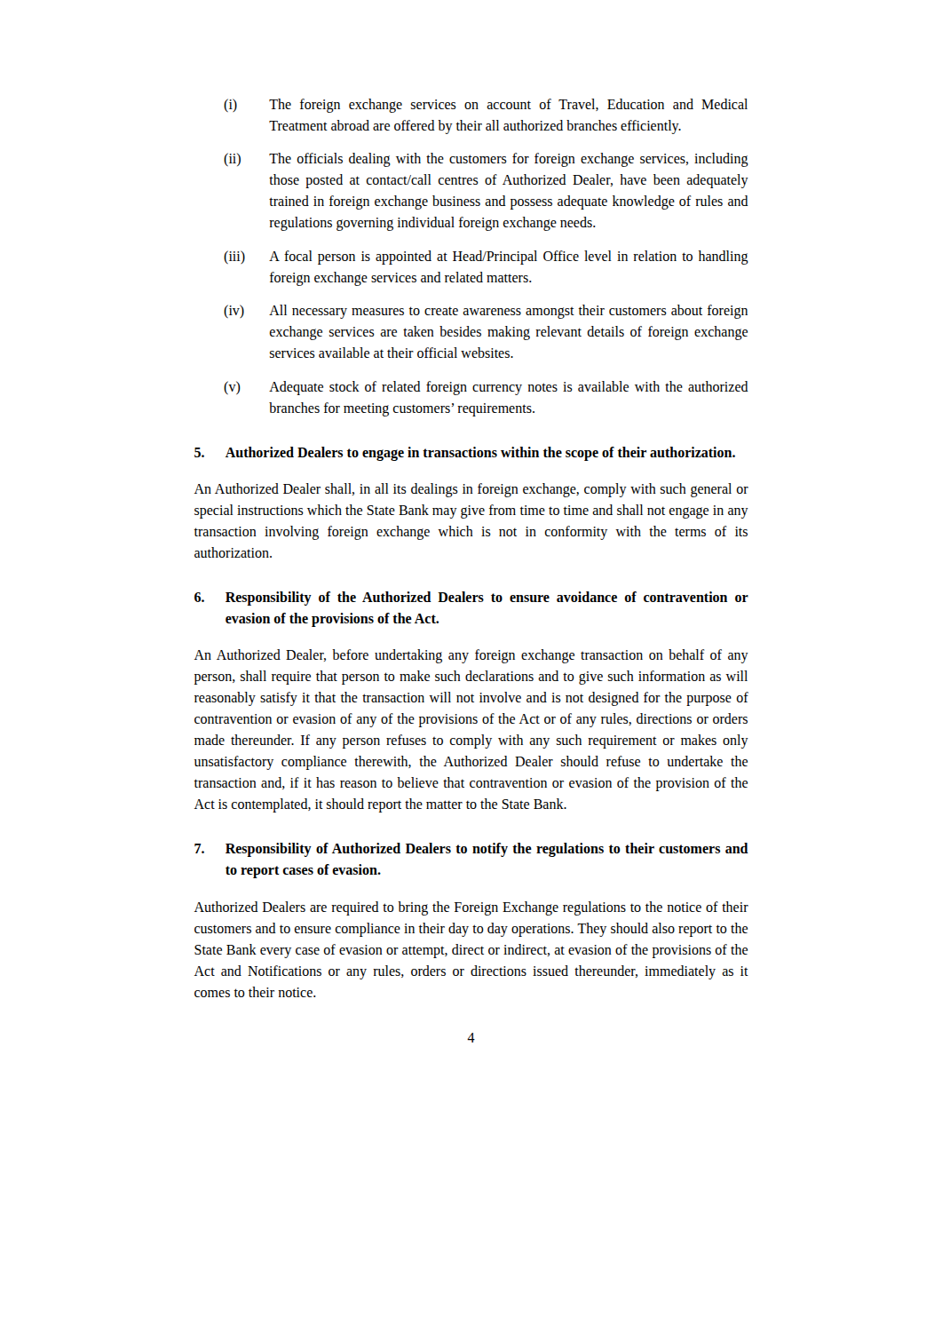(i) The foreign exchange services on account of Travel, Education and Medical Treatment abroad are offered by their all authorized branches efficiently.
(ii) The officials dealing with the customers for foreign exchange services, including those posted at contact/call centres of Authorized Dealer, have been adequately trained in foreign exchange business and possess adequate knowledge of rules and regulations governing individual foreign exchange needs.
(iii) A focal person is appointed at Head/Principal Office level in relation to handling foreign exchange services and related matters.
(iv) All necessary measures to create awareness amongst their customers about foreign exchange services are taken besides making relevant details of foreign exchange services available at their official websites.
(v) Adequate stock of related foreign currency notes is available with the authorized branches for meeting customers’ requirements.
5. Authorized Dealers to engage in transactions within the scope of their authorization.
An Authorized Dealer shall, in all its dealings in foreign exchange, comply with such general or special instructions which the State Bank may give from time to time and shall not engage in any transaction involving foreign exchange which is not in conformity with the terms of its authorization.
6. Responsibility of the Authorized Dealers to ensure avoidance of contravention or evasion of the provisions of the Act.
An Authorized Dealer, before undertaking any foreign exchange transaction on behalf of any person, shall require that person to make such declarations and to give such information as will reasonably satisfy it that the transaction will not involve and is not designed for the purpose of contravention or evasion of any of the provisions of the Act or of any rules, directions or orders made thereunder. If any person refuses to comply with any such requirement or makes only unsatisfactory compliance therewith, the Authorized Dealer should refuse to undertake the transaction and, if it has reason to believe that contravention or evasion of the provision of the Act is contemplated, it should report the matter to the State Bank.
7. Responsibility of Authorized Dealers to notify the regulations to their customers and to report cases of evasion.
Authorized Dealers are required to bring the Foreign Exchange regulations to the notice of their customers and to ensure compliance in their day to day operations. They should also report to the State Bank every case of evasion or attempt, direct or indirect, at evasion of the provisions of the Act and Notifications or any rules, orders or directions issued thereunder, immediately as it comes to their notice.
4